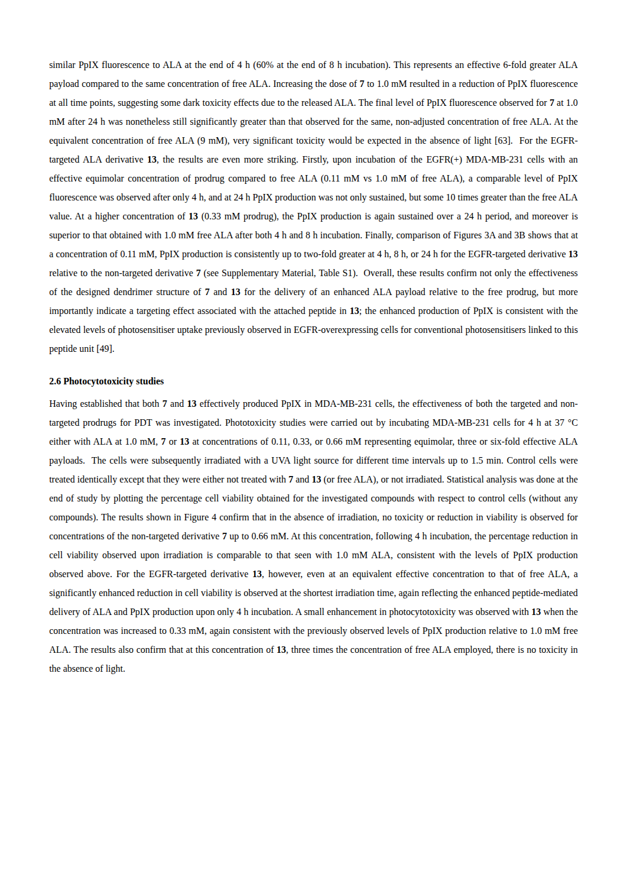similar PpIX fluorescence to ALA at the end of 4 h (60% at the end of 8 h incubation). This represents an effective 6-fold greater ALA payload compared to the same concentration of free ALA. Increasing the dose of 7 to 1.0 mM resulted in a reduction of PpIX fluorescence at all time points, suggesting some dark toxicity effects due to the released ALA. The final level of PpIX fluorescence observed for 7 at 1.0 mM after 24 h was nonetheless still significantly greater than that observed for the same, non-adjusted concentration of free ALA. At the equivalent concentration of free ALA (9 mM), very significant toxicity would be expected in the absence of light [63]. For the EGFR-targeted ALA derivative 13, the results are even more striking. Firstly, upon incubation of the EGFR(+) MDA-MB-231 cells with an effective equimolar concentration of prodrug compared to free ALA (0.11 mM vs 1.0 mM of free ALA), a comparable level of PpIX fluorescence was observed after only 4 h, and at 24 h PpIX production was not only sustained, but some 10 times greater than the free ALA value. At a higher concentration of 13 (0.33 mM prodrug), the PpIX production is again sustained over a 24 h period, and moreover is superior to that obtained with 1.0 mM free ALA after both 4 h and 8 h incubation. Finally, comparison of Figures 3A and 3B shows that at a concentration of 0.11 mM, PpIX production is consistently up to two-fold greater at 4 h, 8 h, or 24 h for the EGFR-targeted derivative 13 relative to the non-targeted derivative 7 (see Supplementary Material, Table S1). Overall, these results confirm not only the effectiveness of the designed dendrimer structure of 7 and 13 for the delivery of an enhanced ALA payload relative to the free prodrug, but more importantly indicate a targeting effect associated with the attached peptide in 13; the enhanced production of PpIX is consistent with the elevated levels of photosensitiser uptake previously observed in EGFR-overexpressing cells for conventional photosensitisers linked to this peptide unit [49].
2.6 Photocytotoxicity studies
Having established that both 7 and 13 effectively produced PpIX in MDA-MB-231 cells, the effectiveness of both the targeted and non-targeted prodrugs for PDT was investigated. Phototoxicity studies were carried out by incubating MDA-MB-231 cells for 4 h at 37 °C either with ALA at 1.0 mM, 7 or 13 at concentrations of 0.11, 0.33, or 0.66 mM representing equimolar, three or six-fold effective ALA payloads. The cells were subsequently irradiated with a UVA light source for different time intervals up to 1.5 min. Control cells were treated identically except that they were either not treated with 7 and 13 (or free ALA), or not irradiated. Statistical analysis was done at the end of study by plotting the percentage cell viability obtained for the investigated compounds with respect to control cells (without any compounds). The results shown in Figure 4 confirm that in the absence of irradiation, no toxicity or reduction in viability is observed for concentrations of the non-targeted derivative 7 up to 0.66 mM. At this concentration, following 4 h incubation, the percentage reduction in cell viability observed upon irradiation is comparable to that seen with 1.0 mM ALA, consistent with the levels of PpIX production observed above. For the EGFR-targeted derivative 13, however, even at an equivalent effective concentration to that of free ALA, a significantly enhanced reduction in cell viability is observed at the shortest irradiation time, again reflecting the enhanced peptide-mediated delivery of ALA and PpIX production upon only 4 h incubation. A small enhancement in photocytotoxicity was observed with 13 when the concentration was increased to 0.33 mM, again consistent with the previously observed levels of PpIX production relative to 1.0 mM free ALA. The results also confirm that at this concentration of 13, three times the concentration of free ALA employed, there is no toxicity in the absence of light.